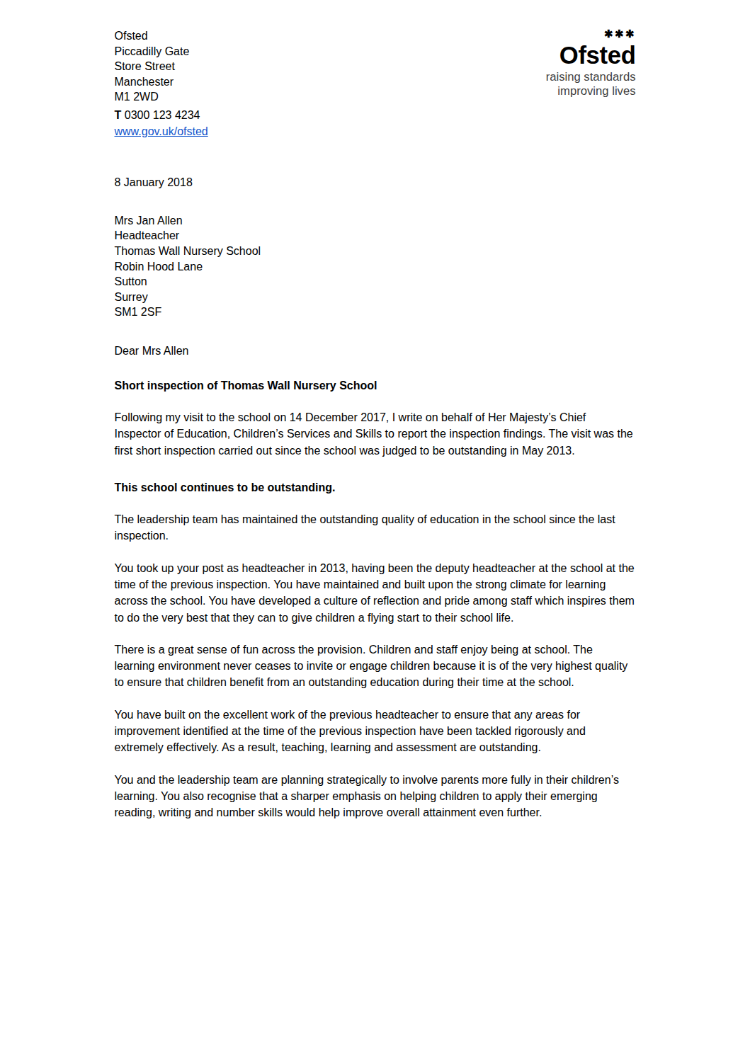Ofsted
Piccadilly Gate
Store Street
Manchester
M1 2WD
| T 0300 123 4234 |
| www.gov.uk/ofsted |
✱✱✱
Ofsted
raising standards
improving lives
8 January 2018
Mrs Jan Allen
Headteacher
Thomas Wall Nursery School
Robin Hood Lane
Sutton
Surrey
SM1 2SF
Dear Mrs Allen
Short inspection of Thomas Wall Nursery School
Following my visit to the school on 14 December 2017, I write on behalf of Her Majesty’s Chief Inspector of Education, Children’s Services and Skills to report the inspection findings. The visit was the first short inspection carried out since the school was judged to be outstanding in May 2013.
This school continues to be outstanding.
The leadership team has maintained the outstanding quality of education in the school since the last inspection.
You took up your post as headteacher in 2013, having been the deputy headteacher at the school at the time of the previous inspection. You have maintained and built upon the strong climate for learning across the school. You have developed a culture of reflection and pride among staff which inspires them to do the very best that they can to give children a flying start to their school life.
There is a great sense of fun across the provision. Children and staff enjoy being at school. The learning environment never ceases to invite or engage children because it is of the very highest quality to ensure that children benefit from an outstanding education during their time at the school.
You have built on the excellent work of the previous headteacher to ensure that any areas for improvement identified at the time of the previous inspection have been tackled rigorously and extremely effectively. As a result, teaching, learning and assessment are outstanding.
You and the leadership team are planning strategically to involve parents more fully in their children’s learning. You also recognise that a sharper emphasis on helping children to apply their emerging reading, writing and number skills would help improve overall attainment even further.